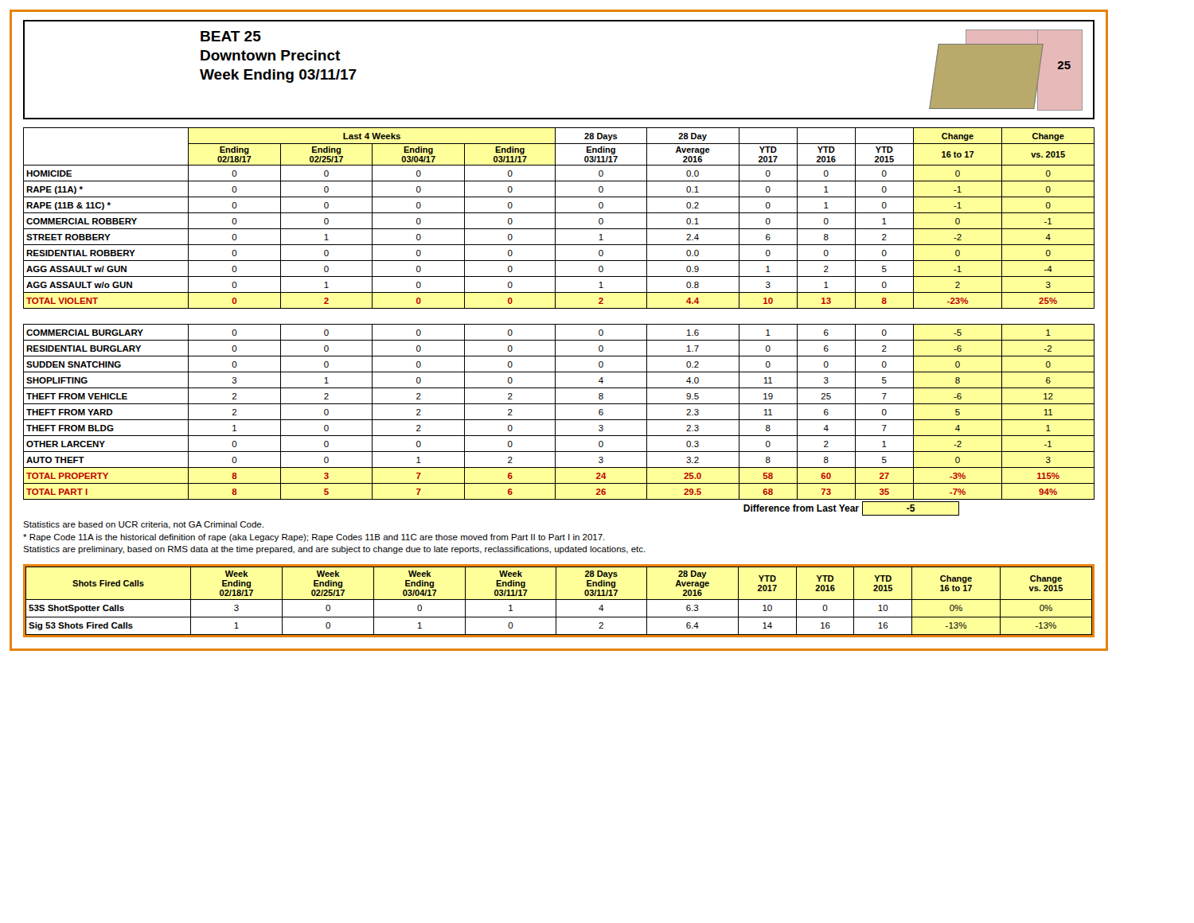BEAT 25
Downtown Precinct
Week Ending 03/11/17
25
| | Last 4 Weeks | 28 Days | 28 Day | | | | Change | Change |
| Ending 02/18/17 | Ending 02/25/17 | Ending 03/04/17 | Ending 03/11/17 | Ending 03/11/17 | Average 2016 | YTD 2017 | YTD 2016 | YTD 2015 | 16 to 17 | vs. 2015 |
| HOMICIDE | 0 | 0 | 0 | 0 | 0 | 0.0 | 0 | 0 | 0 | 0 | 0 |
| RAPE (11A) * | 0 | 0 | 0 | 0 | 0 | 0.1 | 0 | 1 | 0 | -1 | 0 |
| RAPE (11B & 11C) * | 0 | 0 | 0 | 0 | 0 | 0.2 | 0 | 1 | 0 | -1 | 0 |
| COMMERCIAL ROBBERY | 0 | 0 | 0 | 0 | 0 | 0.1 | 0 | 0 | 1 | 0 | -1 |
| STREET ROBBERY | 0 | 1 | 0 | 0 | 1 | 2.4 | 6 | 8 | 2 | -2 | 4 |
| RESIDENTIAL ROBBERY | 0 | 0 | 0 | 0 | 0 | 0.0 | 0 | 0 | 0 | 0 | 0 |
| AGG ASSAULT w/ GUN | 0 | 0 | 0 | 0 | 0 | 0.9 | 1 | 2 | 5 | -1 | -4 |
| AGG ASSAULT w/o GUN | 0 | 1 | 0 | 0 | 1 | 0.8 | 3 | 1 | 0 | 2 | 3 |
| TOTAL VIOLENT | 0 | 2 | 0 | 0 | 2 | 4.4 | 10 | 13 | 8 | -23% | 25% |
| COMMERCIAL BURGLARY | 0 | 0 | 0 | 0 | 0 | 1.6 | 1 | 6 | 0 | -5 | 1 |
| RESIDENTIAL BURGLARY | 0 | 0 | 0 | 0 | 0 | 1.7 | 0 | 6 | 2 | -6 | -2 |
| SUDDEN SNATCHING | 0 | 0 | 0 | 0 | 0 | 0.2 | 0 | 0 | 0 | 0 | 0 |
| SHOPLIFTING | 3 | 1 | 0 | 0 | 4 | 4.0 | 11 | 3 | 5 | 8 | 6 |
| THEFT FROM VEHICLE | 2 | 2 | 2 | 2 | 8 | 9.5 | 19 | 25 | 7 | -6 | 12 |
| THEFT FROM YARD | 2 | 0 | 2 | 2 | 6 | 2.3 | 11 | 6 | 0 | 5 | 11 |
| THEFT FROM BLDG | 1 | 0 | 2 | 0 | 3 | 2.3 | 8 | 4 | 7 | 4 | 1 |
| OTHER LARCENY | 0 | 0 | 0 | 0 | 0 | 0.3 | 0 | 2 | 1 | -2 | -1 |
| AUTO THEFT | 0 | 0 | 1 | 2 | 3 | 3.2 | 8 | 8 | 5 | 0 | 3 |
| TOTAL PROPERTY | 8 | 3 | 7 | 6 | 24 | 25.0 | 58 | 60 | 27 | -3% | 115% |
| TOTAL PART I | 8 | 5 | 7 | 6 | 26 | 29.5 | 68 | 73 | 35 | -7% | 94% |
Difference from Last Year -5
Statistics are based on UCR criteria, not GA Criminal Code.
* Rape Code 11A is the historical definition of rape (aka Legacy Rape); Rape Codes 11B and 11C are those moved from Part II to Part I in 2017.
Statistics are preliminary, based on RMS data at the time prepared, and are subject to change due to late reports, reclassifications, updated locations, etc.
| Shots Fired Calls | Week Ending 02/18/17 | Week Ending 02/25/17 | Week Ending 03/04/17 | Week Ending 03/11/17 | 28 Days Ending 03/11/17 | 28 Day Average 2016 | YTD 2017 | YTD 2016 | YTD 2015 | Change 16 to 17 | Change vs. 2015 |
| --- | --- | --- | --- | --- | --- | --- | --- | --- | --- | --- | --- |
| 53S ShotSpotter Calls | 3 | 0 | 0 | 1 | 4 | 6.3 | 10 | 0 | 10 | 0% | 0% |
| Sig 53 Shots Fired Calls | 1 | 0 | 1 | 0 | 2 | 6.4 | 14 | 16 | 16 | -13% | -13% |